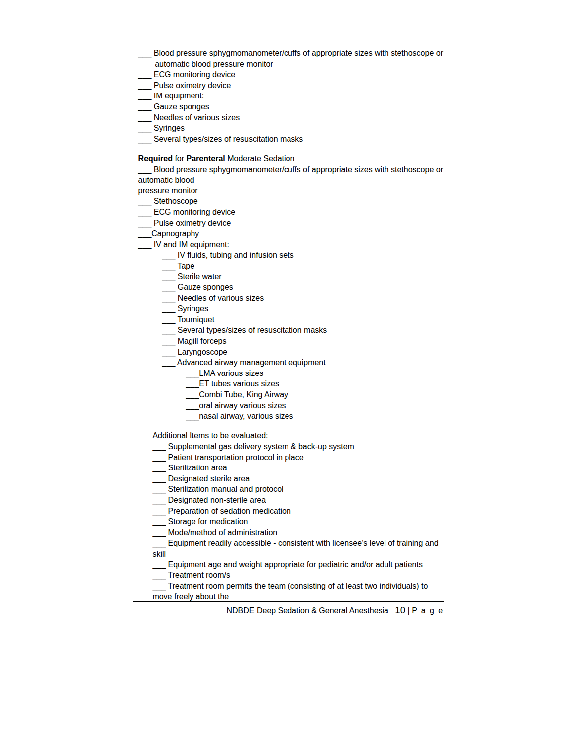___ Blood pressure sphygmomanometer/cuffs of appropriate sizes with stethoscope or automatic blood pressure monitor
___ ECG monitoring device
___ Pulse oximetry device
___ IM equipment:
___ Gauze sponges
___ Needles of various sizes
___ Syringes
___ Several types/sizes of resuscitation masks
Required for Parenteral Moderate Sedation
___ Blood pressure sphygmomanometer/cuffs of appropriate sizes with stethoscope or automatic blood
pressure monitor
___ Stethoscope
___ ECG monitoring device
___ Pulse oximetry device
___Capnography
___ IV and IM equipment:
___ IV fluids, tubing and infusion sets
___ Tape
___ Sterile water
___ Gauze sponges
___ Needles of various sizes
___ Syringes
___ Tourniquet
___ Several types/sizes of resuscitation masks
___ Magill forceps
___ Laryngoscope
___ Advanced airway management equipment
___LMA various sizes
___ET tubes various sizes
___Combi Tube, King Airway
___oral airway various sizes
___nasal airway, various sizes
Additional Items to be evaluated:
___ Supplemental gas delivery system & back-up system
___ Patient transportation protocol in place
___ Sterilization area
___ Designated sterile area
___ Sterilization manual and protocol
___ Designated non-sterile area
___ Preparation of sedation medication
___ Storage for medication
___ Mode/method of administration
___ Equipment readily accessible - consistent with licensee’s level of training and skill
___ Equipment age and weight appropriate for pediatric and/or adult patients
___ Treatment room/s
___ Treatment room permits the team (consisting of at least two individuals) to move freely about the
NDBDE Deep Sedation & General Anesthesia 10 | P a g e